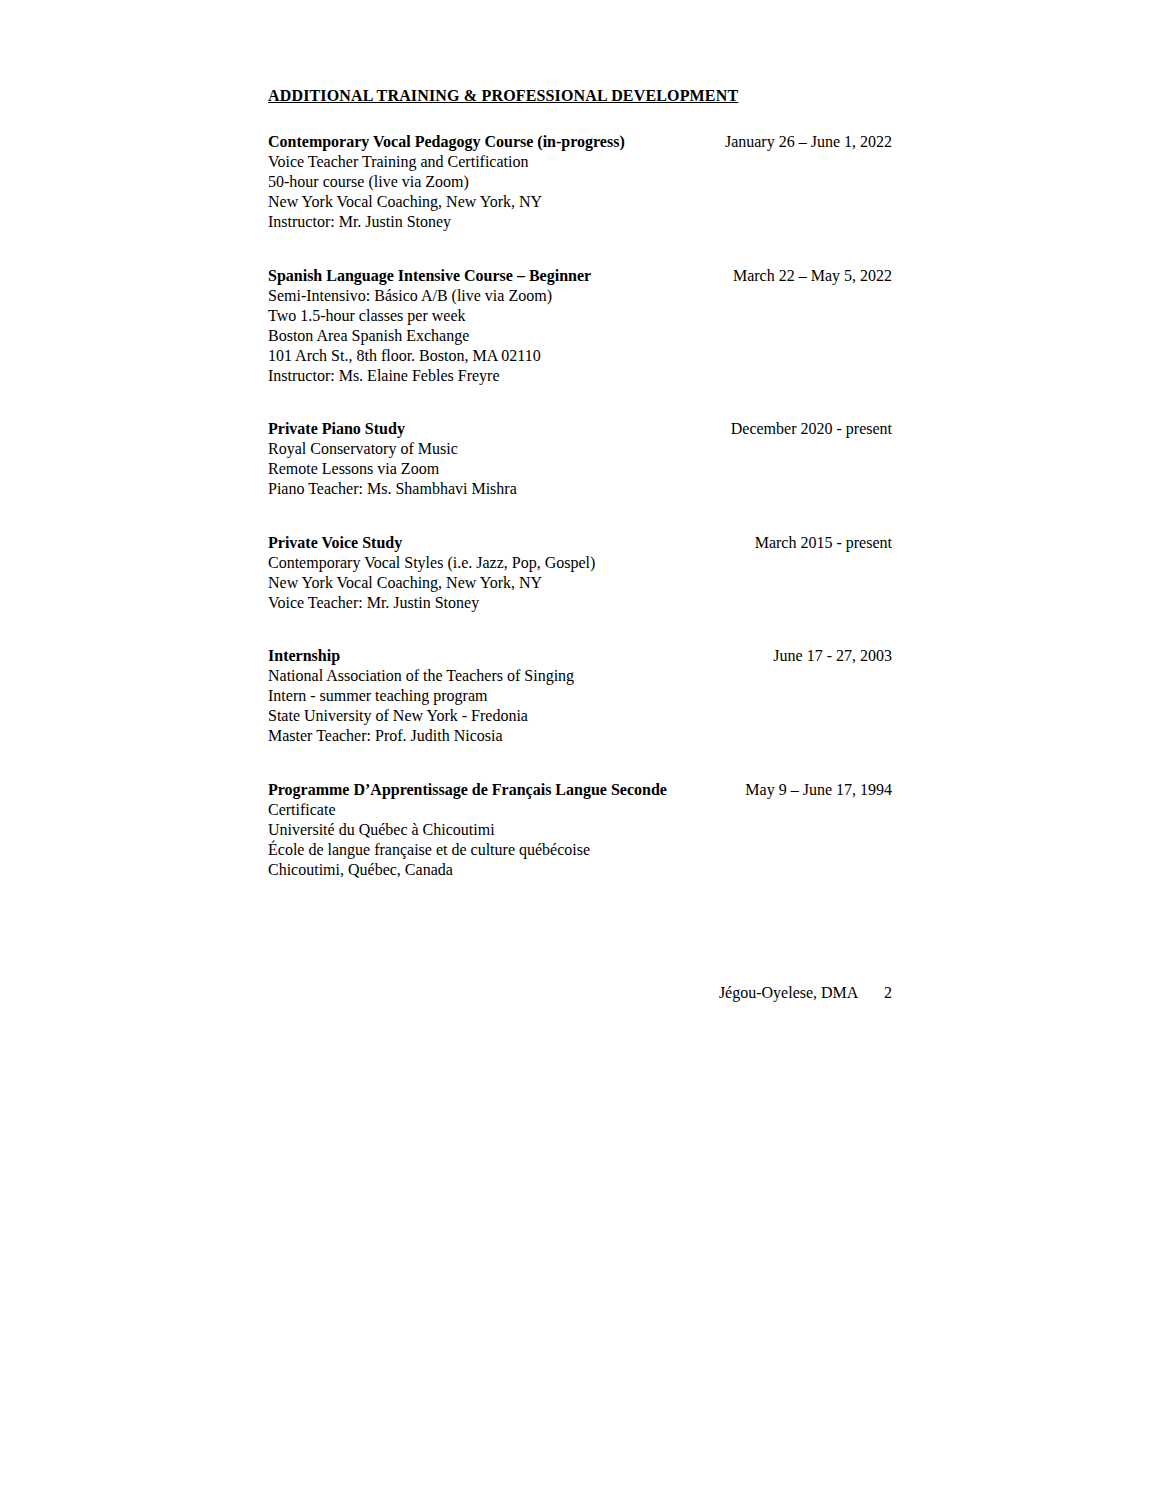ADDITIONAL TRAINING & PROFESSIONAL DEVELOPMENT
| Contemporary Vocal Pedagogy Course (in-progress) Voice Teacher Training and Certification | January 26 – June 1, 2022 |
50-hour course (live via Zoom)
New York Vocal Coaching, New York, NY
Instructor: Mr. Justin Stoney
| Spanish Language Intensive Course – Beginner | March 22 – May 5, 2022 |
Semi-Intensivo: Básico A/B (live via Zoom)
Two 1.5-hour classes per week
Boston Area Spanish Exchange
101 Arch St., 8th floor. Boston, MA 02110
Instructor: Ms. Elaine Febles Freyre
| Private Piano Study | December 2020 - present |
Royal Conservatory of Music
Remote Lessons via Zoom
Piano Teacher: Ms. Shambhavi Mishra
| Private Voice Study | March 2015 - present |
Contemporary Vocal Styles (i.e. Jazz, Pop, Gospel)
New York Vocal Coaching, New York, NY
Voice Teacher: Mr. Justin Stoney
| Internship | June 17 - 27, 2003 |
National Association of the Teachers of Singing
Intern - summer teaching program
State University of New York - Fredonia
Master Teacher: Prof. Judith Nicosia
| Programme D’Apprentissage de Français Langue Seconde | May 9 – June 17, 1994 |
Certificate
Université du Québec à Chicoutimi
École de langue française et de culture québécoise
Chicoutimi, Québec, Canada
Jégou-Oyelese, DMA2